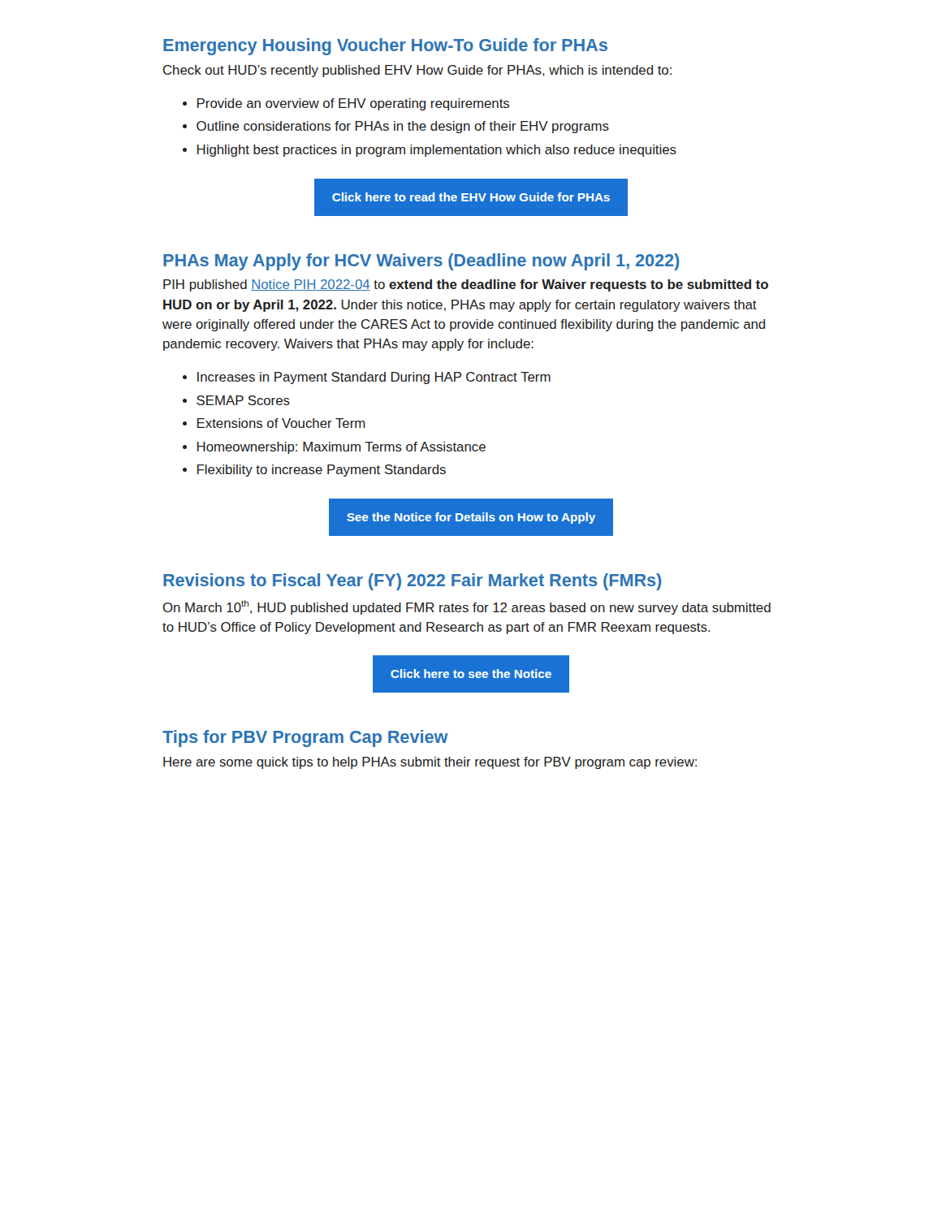Emergency Housing Voucher How-To Guide for PHAs
Check out HUD’s recently published EHV How Guide for PHAs, which is intended to:
Provide an overview of EHV operating requirements
Outline considerations for PHAs in the design of their EHV programs
Highlight best practices in program implementation which also reduce inequities
Click here to read the EHV How Guide for PHAs
PHAs May Apply for HCV Waivers (Deadline now April 1, 2022)
PIH published Notice PIH 2022-04 to extend the deadline for Waiver requests to be submitted to HUD on or by April 1, 2022. Under this notice, PHAs may apply for certain regulatory waivers that were originally offered under the CARES Act to provide continued flexibility during the pandemic and pandemic recovery. Waivers that PHAs may apply for include:
Increases in Payment Standard During HAP Contract Term
SEMAP Scores
Extensions of Voucher Term
Homeownership: Maximum Terms of Assistance
Flexibility to increase Payment Standards
See the Notice for Details on How to Apply
Revisions to Fiscal Year (FY) 2022 Fair Market Rents (FMRs)
On March 10th, HUD published updated FMR rates for 12 areas based on new survey data submitted to HUD’s Office of Policy Development and Research as part of an FMR Reexam requests.
Click here to see the Notice
Tips for PBV Program Cap Review
Here are some quick tips to help PHAs submit their request for PBV program cap review: